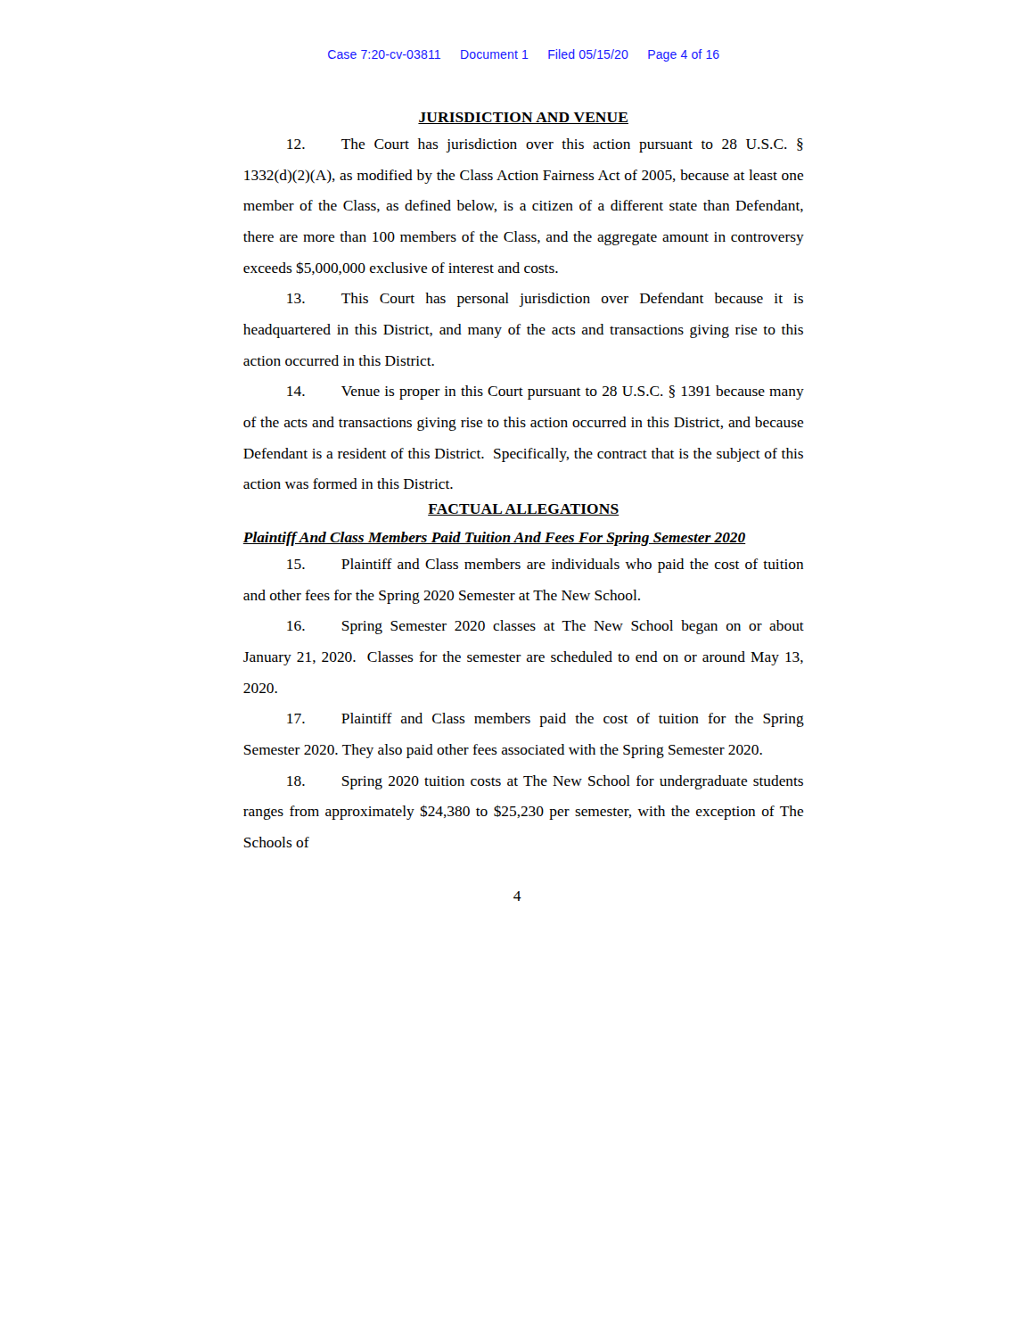Case 7:20-cv-03811 Document 1 Filed 05/15/20 Page 4 of 16
JURISDICTION AND VENUE
12. The Court has jurisdiction over this action pursuant to 28 U.S.C. § 1332(d)(2)(A), as modified by the Class Action Fairness Act of 2005, because at least one member of the Class, as defined below, is a citizen of a different state than Defendant, there are more than 100 members of the Class, and the aggregate amount in controversy exceeds $5,000,000 exclusive of interest and costs.
13. This Court has personal jurisdiction over Defendant because it is headquartered in this District, and many of the acts and transactions giving rise to this action occurred in this District.
14. Venue is proper in this Court pursuant to 28 U.S.C. § 1391 because many of the acts and transactions giving rise to this action occurred in this District, and because Defendant is a resident of this District. Specifically, the contract that is the subject of this action was formed in this District.
FACTUAL ALLEGATIONS
Plaintiff And Class Members Paid Tuition And Fees For Spring Semester 2020
15. Plaintiff and Class members are individuals who paid the cost of tuition and other fees for the Spring 2020 Semester at The New School.
16. Spring Semester 2020 classes at The New School began on or about January 21, 2020. Classes for the semester are scheduled to end on or around May 13, 2020.
17. Plaintiff and Class members paid the cost of tuition for the Spring Semester 2020. They also paid other fees associated with the Spring Semester 2020.
18. Spring 2020 tuition costs at The New School for undergraduate students ranges from approximately $24,380 to $25,230 per semester, with the exception of The Schools of
4